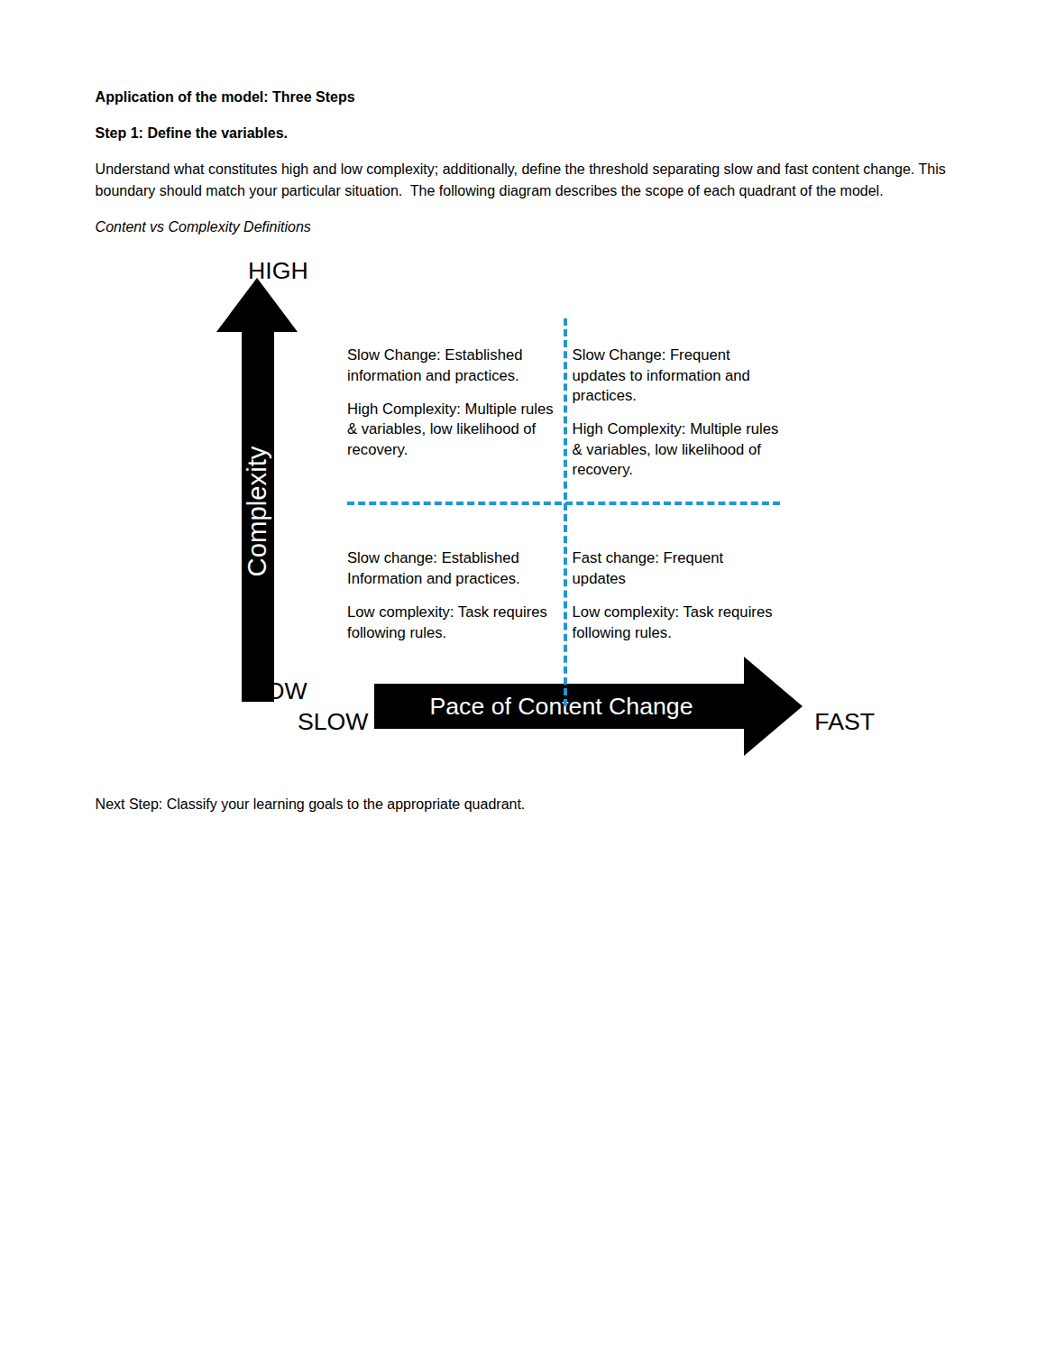Application of the model: Three Steps
Step 1: Define the variables.
Understand what constitutes high and low complexity; additionally, define the threshold separating slow and fast content change. This boundary should match your particular situation. The following diagram describes the scope of each quadrant of the model.
Content vs Complexity Definitions
HIGH
LOW
SLOW
FAST
Complexity
Pace of Content Change
Slow Change: Established information and practices.
High Complexity: Multiple rules & variables, low likelihood of recovery.
Slow Change: Frequent updates to information and practices.
High Complexity: Multiple rules & variables, low likelihood of recovery.
Slow change: Established Information and practices.
Low complexity: Task requires following rules.
Fast change: Frequent updates
Low complexity: Task requires following rules.
Next Step: Classify your learning goals to the appropriate quadrant.